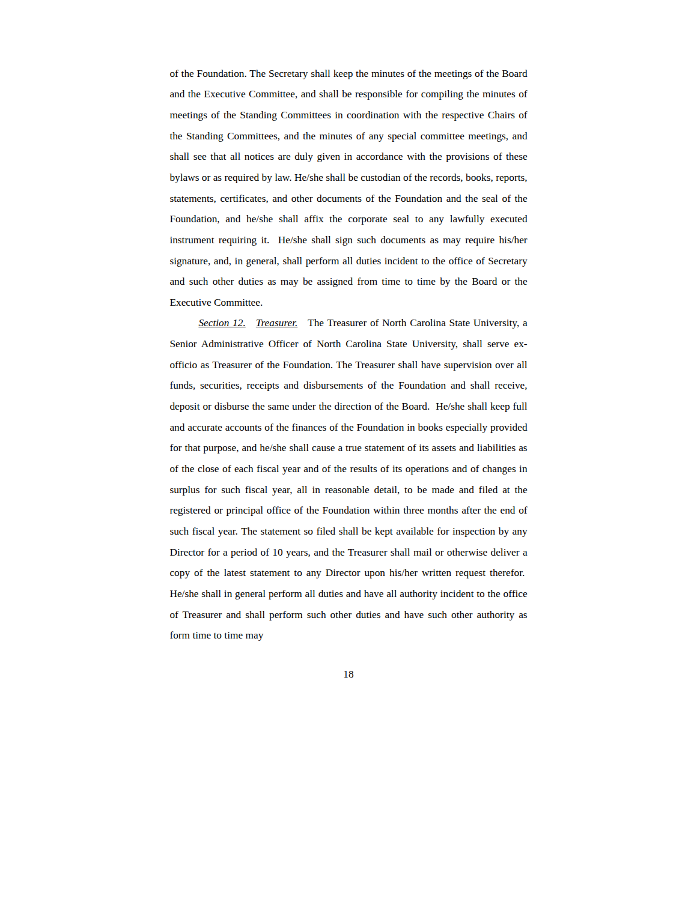of the Foundation. The Secretary shall keep the minutes of the meetings of the Board and the Executive Committee, and shall be responsible for compiling the minutes of meetings of the Standing Committees in coordination with the respective Chairs of the Standing Committees, and the minutes of any special committee meetings, and shall see that all notices are duly given in accordance with the provisions of these bylaws or as required by law. He/she shall be custodian of the records, books, reports, statements, certificates, and other documents of the Foundation and the seal of the Foundation, and he/she shall affix the corporate seal to any lawfully executed instrument requiring it. He/she shall sign such documents as may require his/her signature, and, in general, shall perform all duties incident to the office of Secretary and such other duties as may be assigned from time to time by the Board or the Executive Committee.
Section 12. Treasurer. The Treasurer of North Carolina State University, a Senior Administrative Officer of North Carolina State University, shall serve ex-officio as Treasurer of the Foundation. The Treasurer shall have supervision over all funds, securities, receipts and disbursements of the Foundation and shall receive, deposit or disburse the same under the direction of the Board. He/she shall keep full and accurate accounts of the finances of the Foundation in books especially provided for that purpose, and he/she shall cause a true statement of its assets and liabilities as of the close of each fiscal year and of the results of its operations and of changes in surplus for such fiscal year, all in reasonable detail, to be made and filed at the registered or principal office of the Foundation within three months after the end of such fiscal year. The statement so filed shall be kept available for inspection by any Director for a period of 10 years, and the Treasurer shall mail or otherwise deliver a copy of the latest statement to any Director upon his/her written request therefor. He/she shall in general perform all duties and have all authority incident to the office of Treasurer and shall perform such other duties and have such other authority as form time to time may
18